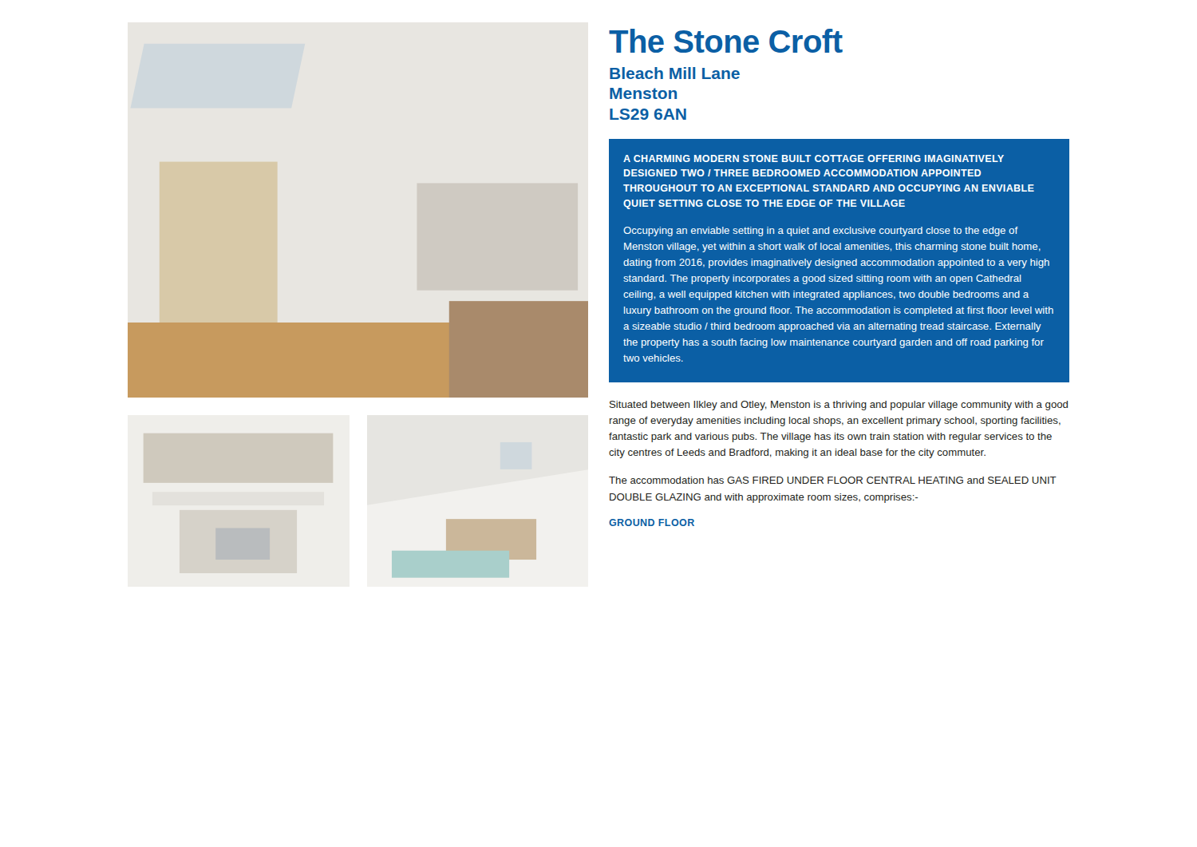The Stone Croft
Bleach Mill Lane
Menston
LS29 6AN
A charming modern stone built cottage offering imaginatively designed two / three bedroomed accommodation appointed throughout to an exceptional standard and occupying an enviable quiet setting close to the edge of the village
Occupying an enviable setting in a quiet and exclusive courtyard close to the edge of Menston village, yet within a short walk of local amenities, this charming stone built home, dating from 2016, provides imaginatively designed accommodation appointed to a very high standard. The property incorporates a good sized sitting room with an open Cathedral ceiling, a well equipped kitchen with integrated appliances, two double bedrooms and a luxury bathroom on the ground floor. The accommodation is completed at first floor level with a sizeable studio / third bedroom approached via an alternating tread staircase. Externally the property has a south facing low maintenance courtyard garden and off road parking for two vehicles.
Situated between Ilkley and Otley, Menston is a thriving and popular village community with a good range of everyday amenities including local shops, an excellent primary school, sporting facilities, fantastic park and various pubs. The village has its own train station with regular services to the city centres of Leeds and Bradford, making it an ideal base for the city commuter.
The accommodation has GAS FIRED UNDER FLOOR CENTRAL HEATING and SEALED UNIT DOUBLE GLAZING and with approximate room sizes, comprises:-
GROUND FLOOR